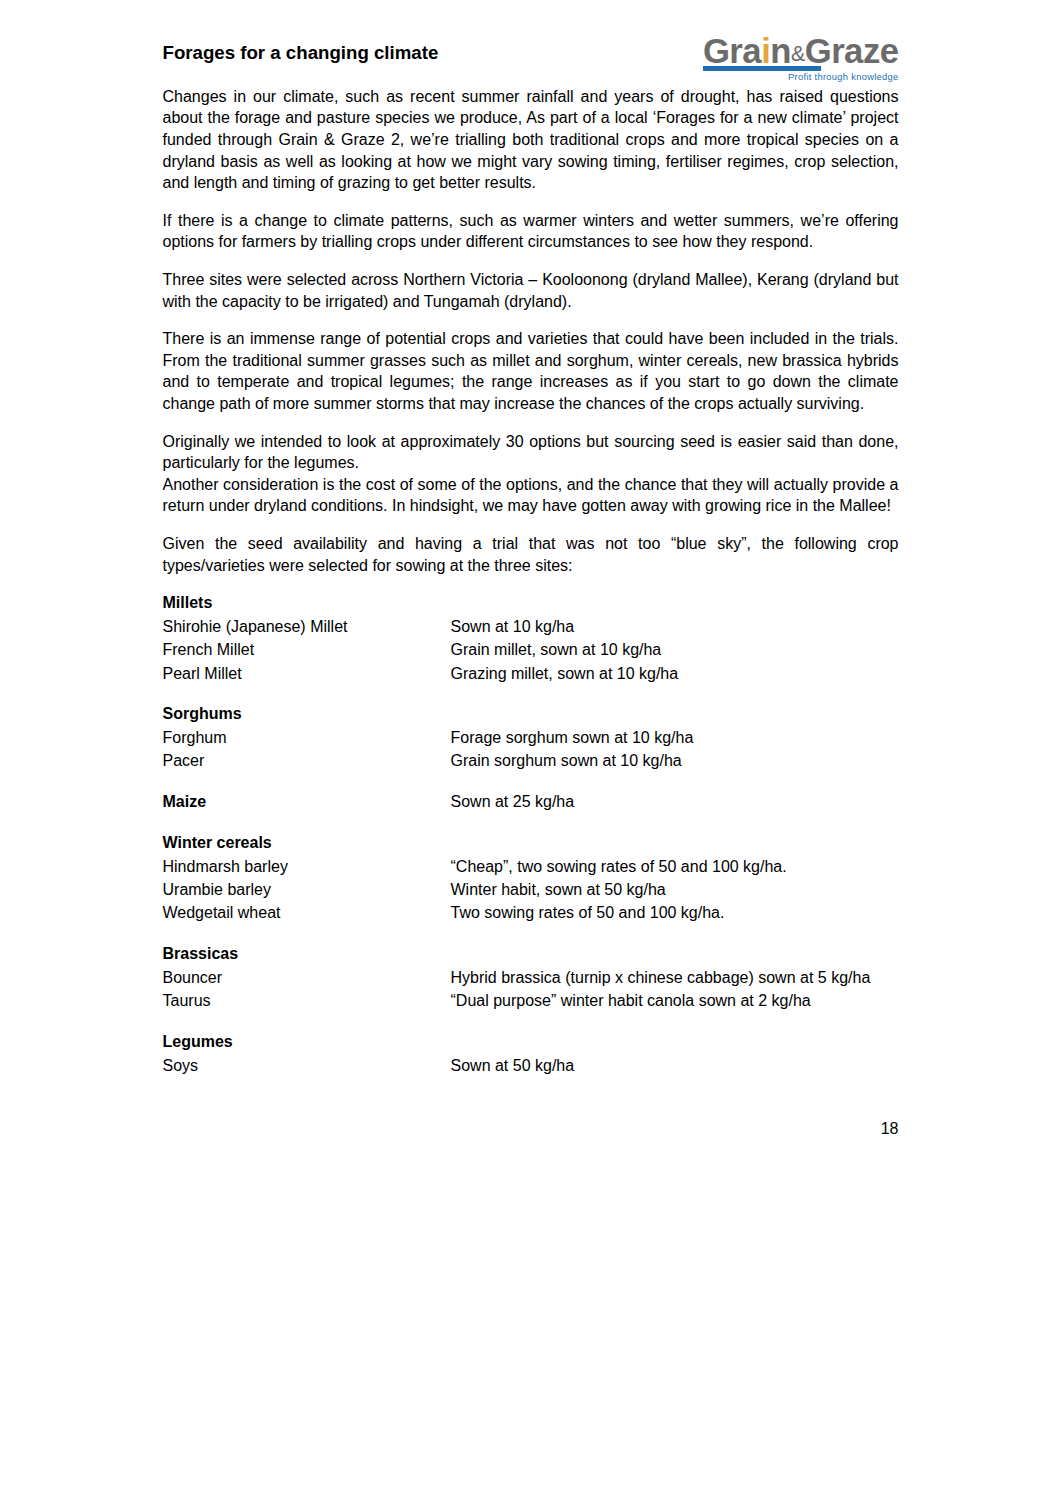Gra in&Graze
Profit through knowledge
Forages for a changing climate
Changes in our climate, such as recent summer rainfall and years of drought, has raised questions about the forage and pasture species we produce, As part of a local ‘Forages for a new climate’ project funded through Grain & Graze 2, we’re trialling both traditional crops and more tropical species on a dryland basis as well as looking at how we might vary sowing timing, fertiliser regimes, crop selection, and length and timing of grazing to get better results.
If there is a change to climate patterns, such as warmer winters and wetter summers, we’re offering options for farmers by trialling crops under different circumstances to see how they respond.
Three sites were selected across Northern Victoria – Kooloonong (dryland Mallee), Kerang (dryland but with the capacity to be irrigated) and Tungamah (dryland).
There is an immense range of potential crops and varieties that could have been included in the trials. From the traditional summer grasses such as millet and sorghum, winter cereals, new brassica hybrids and to temperate and tropical legumes; the range increases as if you start to go down the climate change path of more summer storms that may increase the chances of the crops actually surviving.
Originally we intended to look at approximately 30 options but sourcing seed is easier said than done, particularly for the legumes.
Another consideration is the cost of some of the options, and the chance that they will actually provide a return under dryland conditions. In hindsight, we may have gotten away with growing rice in the Mallee!
Given the seed availability and having a trial that was not too “blue sky”, the following crop types/varieties were selected for sowing at the three sites:
Millets
| Shirohie (Japanese) Millet | Sown at 10 kg/ha |
| French Millet | Grain millet, sown at 10 kg/ha |
| Pearl Millet | Grazing millet, sown at 10 kg/ha |
Sorghums
| Forghum | Forage sorghum sown at 10 kg/ha |
| Pacer | Grain sorghum sown at 10 kg/ha |
| Maize | Sown at 25 kg/ha |
Winter cereals
| Hindmarsh barley | “Cheap”, two sowing rates of 50 and 100 kg/ha. |
| Urambie barley | Winter habit, sown at 50 kg/ha |
| Wedgetail wheat | Two sowing rates of 50 and 100 kg/ha. |
Brassicas
| Bouncer | Hybrid brassica (turnip x chinese cabbage) sown at 5 kg/ha |
| Taurus | “Dual purpose” winter habit canola sown at 2 kg/ha |
Legumes
| Soys | Sown at 50 kg/ha |
18